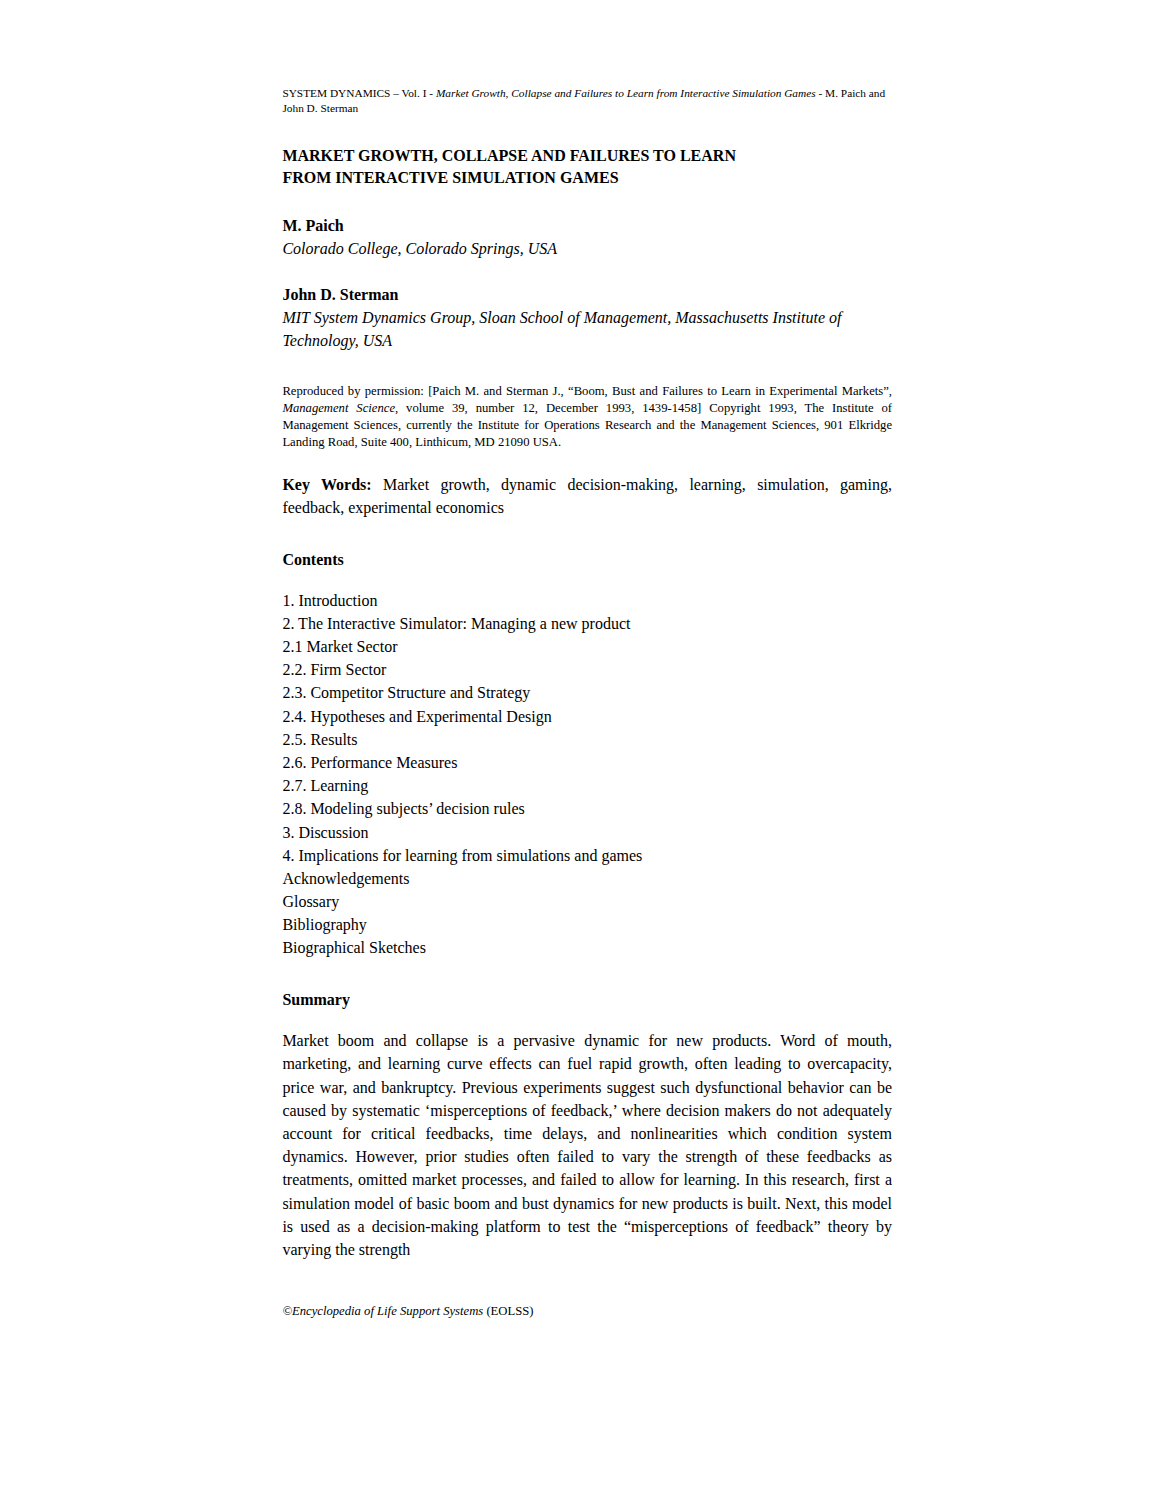SYSTEM DYNAMICS – Vol. I - Market Growth, Collapse and Failures to Learn from Interactive Simulation Games - M. Paich and John D. Sterman
Market Growth, Collapse and Failures to Learn
from Interactive Simulation Games
M. Paich
Colorado College, Colorado Springs, USA
John D. Sterman
MIT System Dynamics Group, Sloan School of Management, Massachusetts Institute of Technology, USA
Reproduced by permission: [Paich M. and Sterman J., “Boom, Bust and Failures to Learn in Experimental Markets”, Management Science, volume 39, number 12, December 1993, 1439-1458] Copyright 1993, The Institute of Management Sciences, currently the Institute for Operations Research and the Management Sciences, 901 Elkridge Landing Road, Suite 400, Linthicum, MD 21090 USA.
Key Words: Market growth, dynamic decision-making, learning, simulation, gaming, feedback, experimental economics
Contents
1. Introduction
2. The Interactive Simulator: Managing a new product
2.1 Market Sector
2.2. Firm Sector
2.3. Competitor Structure and Strategy
2.4. Hypotheses and Experimental Design
2.5. Results
2.6. Performance Measures
2.7. Learning
2.8. Modeling subjects’ decision rules
3. Discussion
4. Implications for learning from simulations and games
Acknowledgements
Glossary
Bibliography
Biographical Sketches
Summary
Market boom and collapse is a pervasive dynamic for new products. Word of mouth, marketing, and learning curve effects can fuel rapid growth, often leading to overcapacity, price war, and bankruptcy. Previous experiments suggest such dysfunctional behavior can be caused by systematic ‘misperceptions of feedback,’ where decision makers do not adequately account for critical feedbacks, time delays, and nonlinearities which condition system dynamics. However, prior studies often failed to vary the strength of these feedbacks as treatments, omitted market processes, and failed to allow for learning. In this research, first a simulation model of basic boom and bust dynamics for new products is built. Next, this model is used as a decision-making platform to test the “misperceptions of feedback” theory by varying the strength
©Encyclopedia of Life Support Systems (EOLSS)